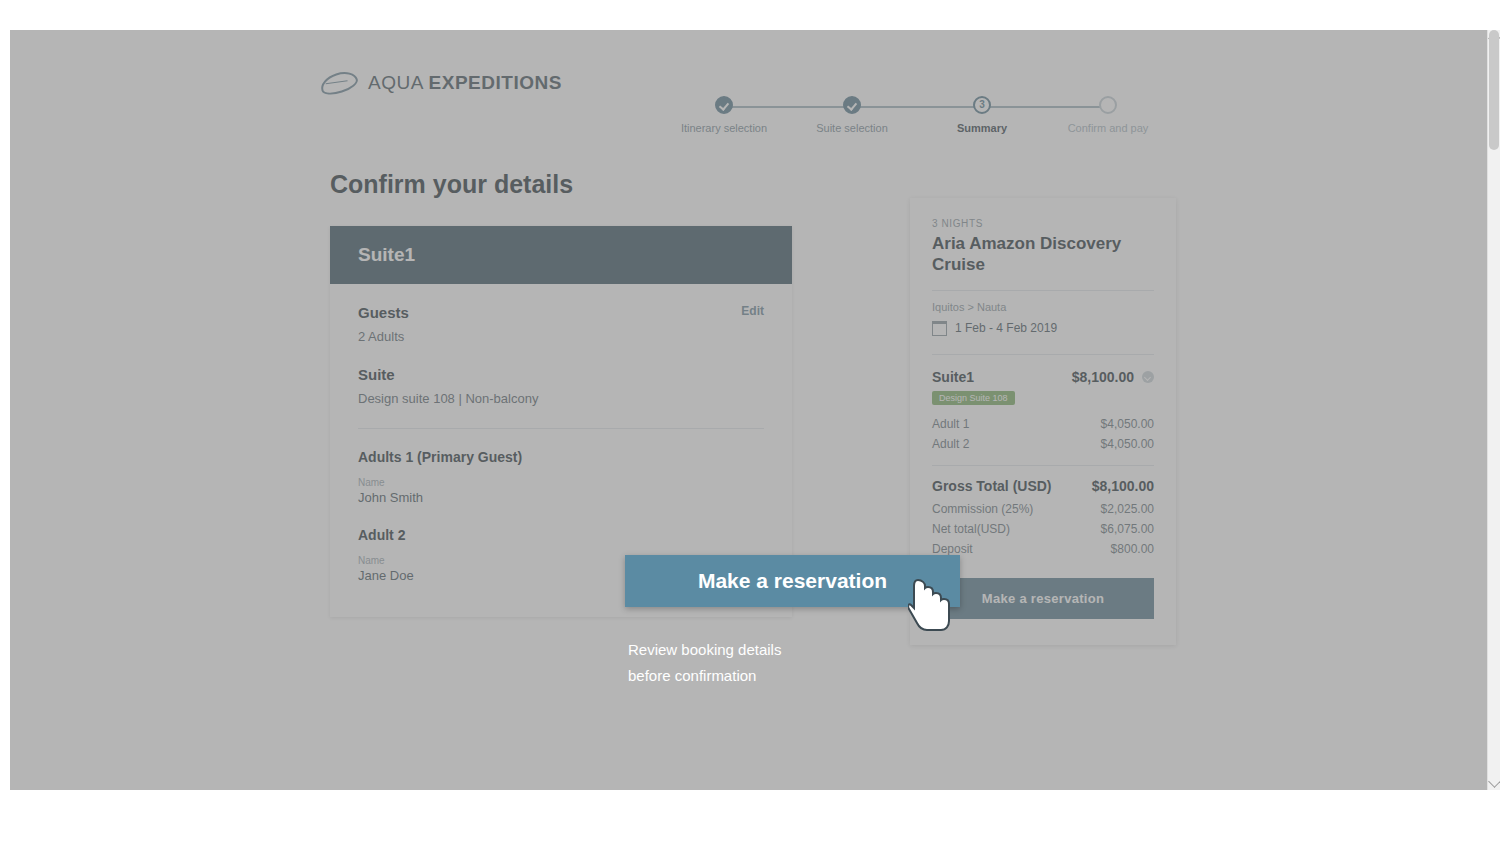AQUA EXPEDITIONS
Itinerary selection
Suite selection
3
Summary
Confirm and pay
Confirm your details
Suite1
Guests Edit
2 Adults
Suite
Design suite 108 | Non-balcony
Adults 1 (Primary Guest)
Name
John Smith
Adult 2
Name
Jane Doe
3 NIGHTS
Aria Amazon Discovery Cruise
Iquitos > Nauta
1 Feb - 4 Feb 2019
Suite1 $8,100.00
Design Suite 108
Adult 1$4,050.00
Adult 2$4,050.00
Gross Total (USD)$8,100.00
Commission (25%)$2,025.00
Net total(USD)$6,075.00
Deposit$800.00
Make a reservation
Make a reservation
Review booking details
before confirmation